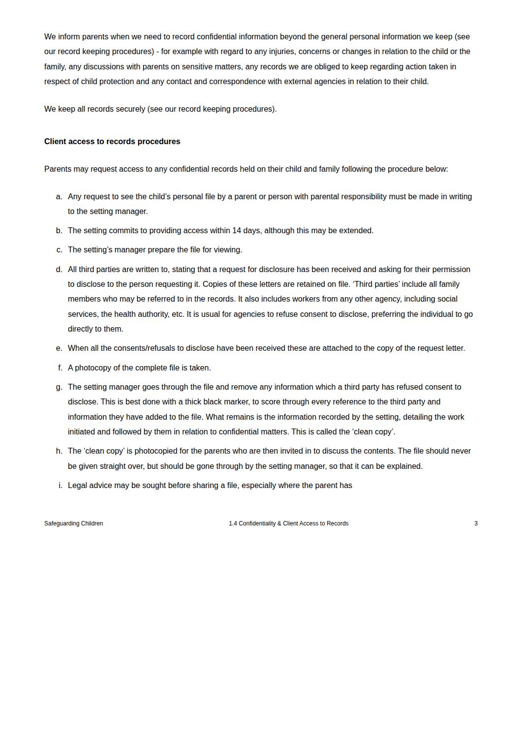We inform parents when we need to record confidential information beyond the general personal information we keep (see our record keeping procedures) - for example with regard to any injuries, concerns or changes in relation to the child or the family, any discussions with parents on sensitive matters, any records we are obliged to keep regarding action taken in respect of child protection and any contact and correspondence with external agencies in relation to their child.
We keep all records securely (see our record keeping procedures).
Client access to records procedures
Parents may request access to any confidential records held on their child and family following the procedure below:
Any request to see the child’s personal file by a parent or person with parental responsibility must be made in writing to the setting manager.
The setting commits to providing access within 14 days, although this may be extended.
The setting’s manager prepare the file for viewing.
All third parties are written to, stating that a request for disclosure has been received and asking for their permission to disclose to the person requesting it. Copies of these letters are retained on file. ‘Third parties’ include all family members who may be referred to in the records. It also includes workers from any other agency, including social services, the health authority, etc. It is usual for agencies to refuse consent to disclose, preferring the individual to go directly to them.
When all the consents/refusals to disclose have been received these are attached to the copy of the request letter.
A photocopy of the complete file is taken.
The setting manager goes through the file and remove any information which a third party has refused consent to disclose. This is best done with a thick black marker, to score through every reference to the third party and information they have added to the file. What remains is the information recorded by the setting, detailing the work initiated and followed by them in relation to confidential matters. This is called the ‘clean copy’.
The ‘clean copy’ is photocopied for the parents who are then invited in to discuss the contents. The file should never be given straight over, but should be gone through by the setting manager, so that it can be explained.
Legal advice may be sought before sharing a file, especially where the parent has
Safeguarding Children 1.4 Confidentiality & Client Access to Records 3